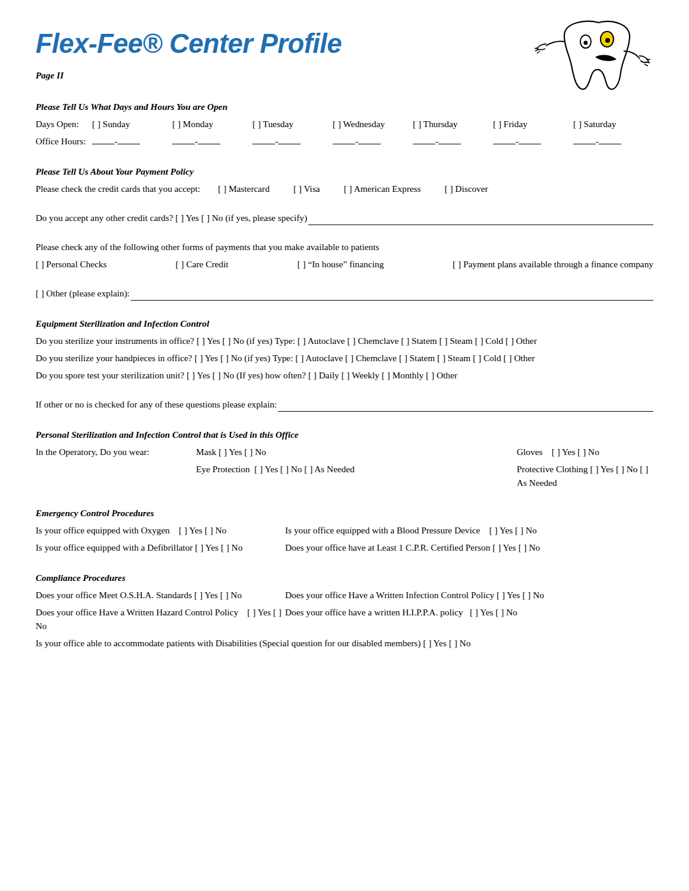Flex-Fee® Center Profile
Page II
Please Tell Us What Days and Hours You are Open
Days Open: [ ] Sunday [ ] Monday [ ] Tuesday [ ] Wednesday [ ] Thursday [ ] Friday [ ] Saturday
Office Hours: - - - - - - -
Please Tell Us About Your Payment Policy
Please check the credit cards that you accept: [ ] Mastercard [ ] Visa [ ] American Express [ ] Discover
Do you accept any other credit cards? [ ] Yes [ ] No (if yes, please specify)
Please check any of the following other forms of payments that you make available to patients
[ ] Personal Checks [ ] Care Credit [ ] “In house” financing [ ] Payment plans available through a finance company
[ ] Other (please explain):
Equipment Sterilization and Infection Control
Do you sterilize your instruments in office? [ ] Yes [ ] No (if yes) Type: [ ] Autoclave [ ] Chemclave [ ] Statem [ ] Steam [ ] Cold [ ] Other
Do you sterilize your handpieces in office? [ ] Yes [ ] No (if yes) Type: [ ] Autoclave [ ] Chemclave [ ] Statem [ ] Steam [ ] Cold [ ] Other
Do you spore test your sterilization unit? [ ] Yes [ ] No (If yes) how often? [ ] Daily [ ] Weekly [ ] Monthly [ ] Other
If other or no is checked for any of these questions please explain:
Personal Sterilization and Infection Control that is Used in this Office
In the Operatory, Do you wear: Mask [ ] Yes [ ] No Gloves [ ] Yes [ ] No
Eye Protection [ ] Yes [ ] No [ ] As Needed Protective Clothing [ ] Yes [ ] No [ ] As Needed
Emergency Control Procedures
Is your office equipped with Oxygen [ ] Yes [ ] No Is your office equipped with a Blood Pressure Device [ ] Yes [ ] No
Is your office equipped with a Defibrillator [ ] Yes [ ] No Does your office have at Least 1 C.P.R. Certified Person [ ] Yes [ ] No
Compliance Procedures
Does your office Meet O.S.H.A. Standards [ ] Yes [ ] No Does your office Have a Written Infection Control Policy [ ] Yes [ ] No
Does your office Have a Written Hazard Control Policy [ ] Yes [ ] No Does your office have a written H.I.P.P.A. policy [ ] Yes [ ] No
Is your office able to accommodate patients with Disabilities (Special question for our disabled members) [ ] Yes [ ] No